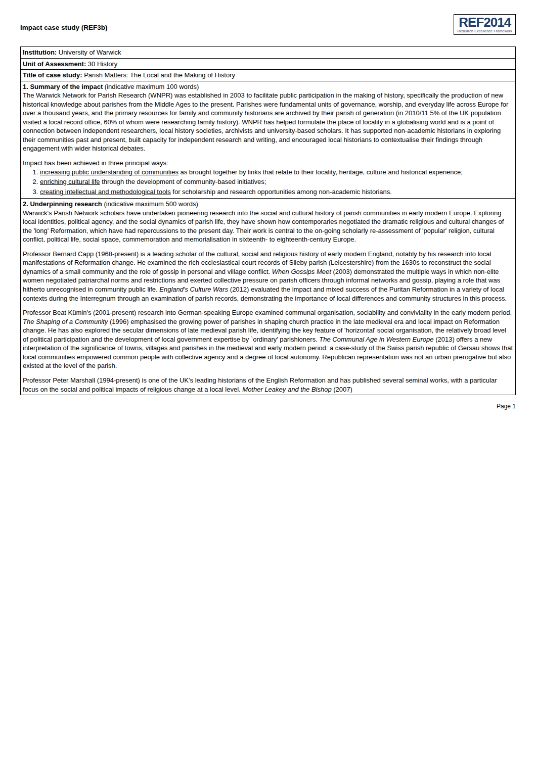Impact case study (REF3b)
REF2014
Research Excellence Framework
| Institution: University of Warwick |
| Unit of Assessment: 30 History |
| Title of case study: Parish Matters: The Local and the Making of History |
| 1. Summary of the impact (indicative maximum 100 words) The Warwick Network for Parish Research (WNPR) was established in 2003 to facilitate public participation in the making of history, specifically the production of new historical knowledge about parishes from the Middle Ages to the present. Parishes were fundamental units of governance, worship, and everyday life across Europe for over a thousand years, and the primary resources for family and community historians are archived by their parish of generation (in 2010/11 5% of the UK population visited a local record office, 60% of whom were researching family history). WNPR has helped formulate the place of locality in a globalising world and is a point of connection between independent researchers, local history societies, archivists and university-based scholars. It has supported non-academic historians in exploring their communities past and present, built capacity for independent research and writing, and encouraged local historians to contextualise their findings through engagement with wider historical debates. Impact has been achieved in three principal ways: increasing public understanding of communities as brought together by links that relate to their locality, heritage, culture and historical experience; enriching cultural life through the development of community-based initiatives; creating intellectual and methodological tools for scholarship and research opportunities among non-academic historians. |
| 2. Underpinning research (indicative maximum 500 words) Warwick's Parish Network scholars have undertaken pioneering research into the social and cultural history of parish communities in early modern Europe. Exploring local identities, political agency, and the social dynamics of parish life, they have shown how contemporaries negotiated the dramatic religious and cultural changes of the 'long' Reformation, which have had repercussions to the present day. Their work is central to the on-going scholarly re-assessment of 'popular' religion, cultural conflict, political life, social space, commemoration and memorialisation in sixteenth- to eighteenth-century Europe. Professor Bernard Capp (1968-present) is a leading scholar of the cultural, social and religious history of early modern England, notably by his research into local manifestations of Reformation change. He examined the rich ecclesiastical court records of Sileby parish (Leicestershire) from the 1630s to reconstruct the social dynamics of a small community and the role of gossip in personal and village conflict. When Gossips Meet (2003) demonstrated the multiple ways in which non-elite women negotiated patriarchal norms and restrictions and exerted collective pressure on parish officers through informal networks and gossip, playing a role that was hitherto unrecognised in community public life. England's Culture Wars (2012) evaluated the impact and mixed success of the Puritan Reformation in a variety of local contexts during the Interregnum through an examination of parish records, demonstrating the importance of local differences and community structures in this process. Professor Beat Kümin's (2001-present) research into German-speaking Europe examined communal organisation, sociability and conviviality in the early modern period. The Shaping of a Community (1996) emphasised the growing power of parishes in shaping church practice in the late medieval era and local impact on Reformation change. He has also explored the secular dimensions of late medieval parish life, identifying the key feature of 'horizontal' social organisation, the relatively broad level of political participation and the development of local government expertise by `ordinary' parishioners. The Communal Age in Western Europe (2013) offers a new interpretation of the significance of towns, villages and parishes in the medieval and early modern period: a case-study of the Swiss parish republic of Gersau shows that local communities empowered common people with collective agency and a degree of local autonomy. Republican representation was not an urban prerogative but also existed at the level of the parish. Professor Peter Marshall (1994-present) is one of the UK's leading historians of the English Reformation and has published several seminal works, with a particular focus on the social and political impacts of religious change at a local level. Mother Leakey and the Bishop (2007) |
Page 1